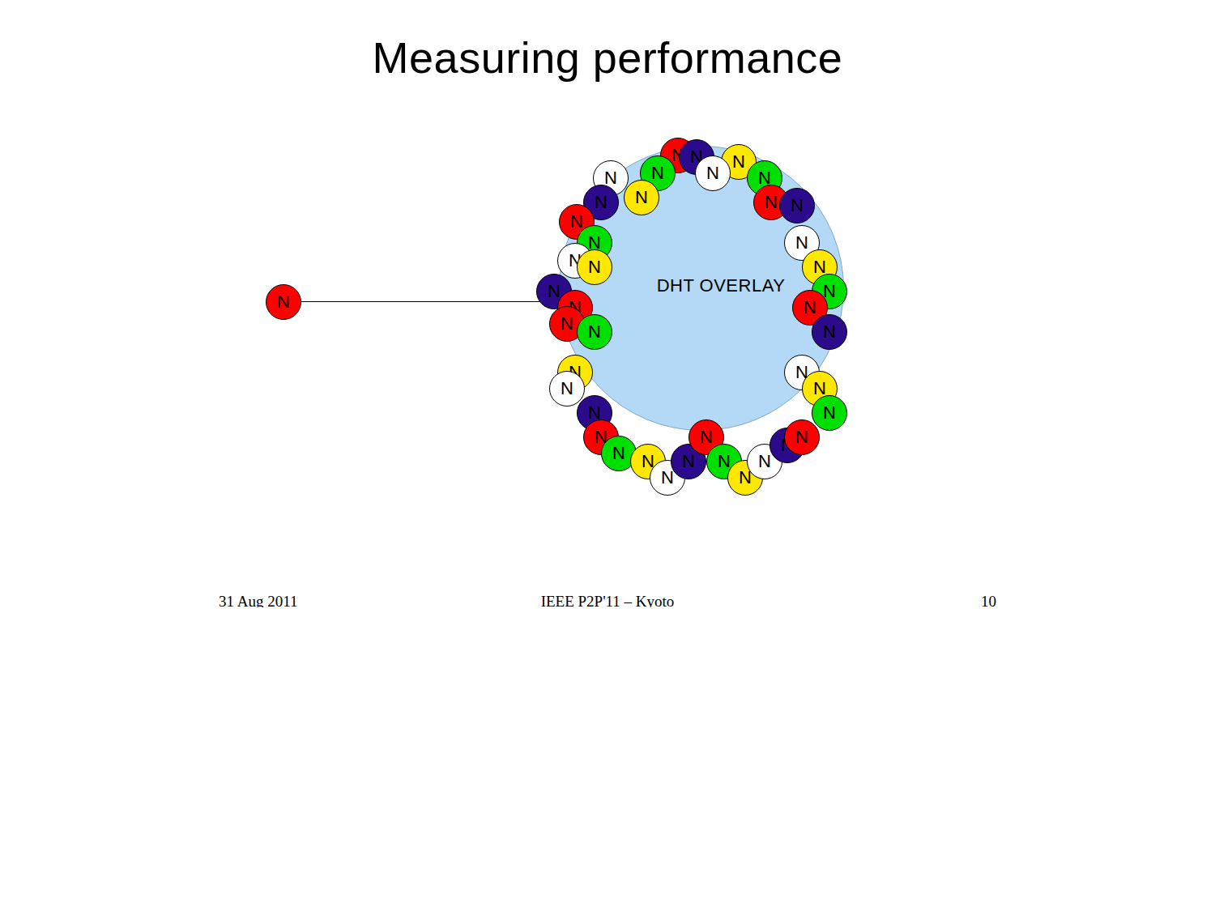Measuring performance
DHT OVERLAY
N
N
N
N
N
N
N
N
N
N
N
N
N
N
N
N
N
N
N
N
N
N
N
N
N
N
N
N
N
N
N
N
N
N
N
N
N
N
N
N
N
N
31 Aug 2011 IEEE P2P'11 – Kyoto 10